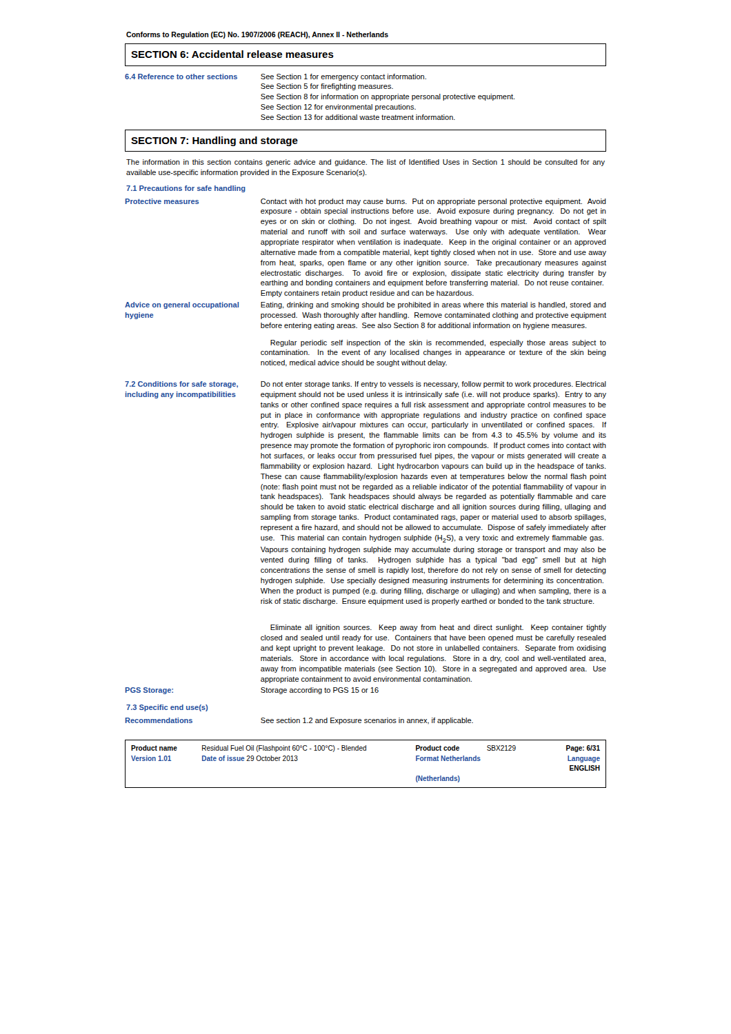Conforms to Regulation (EC) No. 1907/2006 (REACH), Annex II - Netherlands
SECTION 6: Accidental release measures
| 6.4 Reference to other sections | See Section 1 for emergency contact information. See Section 5 for firefighting measures. See Section 8 for information on appropriate personal protective equipment. See Section 12 for environmental precautions. See Section 13 for additional waste treatment information. |
SECTION 7: Handling and storage
The information in this section contains generic advice and guidance. The list of Identified Uses in Section 1 should be consulted for any available use-specific information provided in the Exposure Scenario(s).
7.1 Precautions for safe handling
| Protective measures | Contact with hot product may cause burns. Put on appropriate personal protective equipment. Avoid exposure - obtain special instructions before use. Avoid exposure during pregnancy. Do not get in eyes or on skin or clothing. Do not ingest. Avoid breathing vapour or mist. Avoid contact of spilt material and runoff with soil and surface waterways. Use only with adequate ventilation. Wear appropriate respirator when ventilation is inadequate. Keep in the original container or an approved alternative made from a compatible material, kept tightly closed when not in use. Store and use away from heat, sparks, open flame or any other ignition source. Take precautionary measures against electrostatic discharges. To avoid fire or explosion, dissipate static electricity during transfer by earthing and bonding containers and equipment before transferring material. Do not reuse container. Empty containers retain product residue and can be hazardous. |
| Advice on general occupational hygiene | Eating, drinking and smoking should be prohibited in areas where this material is handled, stored and processed. Wash thoroughly after handling. Remove contaminated clothing and protective equipment before entering eating areas. See also Section 8 for additional information on hygiene measures. Regular periodic self inspection of the skin is recommended, especially those areas subject to contamination. In the event of any localised changes in appearance or texture of the skin being noticed, medical advice should be sought without delay. |
| 7.2 Conditions for safe storage, including any incompatibilities | Do not enter storage tanks. If entry to vessels is necessary, follow permit to work procedures. Electrical equipment should not be used unless it is intrinsically safe (i.e. will not produce sparks). Entry to any tanks or other confined space requires a full risk assessment and appropriate control measures to be put in place in conformance with appropriate regulations and industry practice on confined space entry. Explosive air/vapour mixtures can occur, particularly in unventilated or confined spaces. If hydrogen sulphide is present, the flammable limits can be from 4.3 to 45.5% by volume and its presence may promote the formation of pyrophoric iron compounds. If product comes into contact with hot surfaces, or leaks occur from pressurised fuel pipes, the vapour or mists generated will create a flammability or explosion hazard. Light hydrocarbon vapours can build up in the headspace of tanks. These can cause flammability/explosion hazards even at temperatures below the normal flash point (note: flash point must not be regarded as a reliable indicator of the potential flammability of vapour in tank headspaces). Tank headspaces should always be regarded as potentially flammable and care should be taken to avoid static electrical discharge and all ignition sources during filling, ullaging and sampling from storage tanks. Product contaminated rags, paper or material used to absorb spillages, represent a fire hazard, and should not be allowed to accumulate. Dispose of safely immediately after use. This material can contain hydrogen sulphide (H 2 S), a very toxic and extremely flammable gas. Vapours containing hydrogen sulphide may accumulate during storage or transport and may also be vented during filling of tanks. Hydrogen sulphide has a typical "bad egg" smell but at high concentrations the sense of smell is rapidly lost, therefore do not rely on sense of smell for detecting hydrogen sulphide. Use specially designed measuring instruments for determining its concentration. When the product is pumped (e.g. during filling, discharge or ullaging) and when sampling, there is a risk of static discharge. Ensure equipment used is properly earthed or bonded to the tank structure. Eliminate all ignition sources. Keep away from heat and direct sunlight. Keep container tightly closed and sealed until ready for use. Containers that have been opened must be carefully resealed and kept upright to prevent leakage. Do not store in unlabelled containers. Separate from oxidising materials. Store in accordance with local regulations. Store in a dry, cool and well-ventilated area, away from incompatible materials (see Section 10). Store in a segregated and approved area. Use appropriate containment to avoid environmental contamination. |
| PGS Storage: | Storage according to PGS 15 or 16 |
7.3 Specific end use(s)
| Recommendations | See section 1.2 and Exposure scenarios in annex, if applicable. |
| Product name | Residual Fuel Oil (Flashpoint 60°C - 100°C) - Blended | Product code | SBX2129 | Page: 6/31 |
| Version 1.01 | Date of issue 29 October 2013 | Format Netherlands | | Language ENGLISH |
| | | (Netherlands) | | |